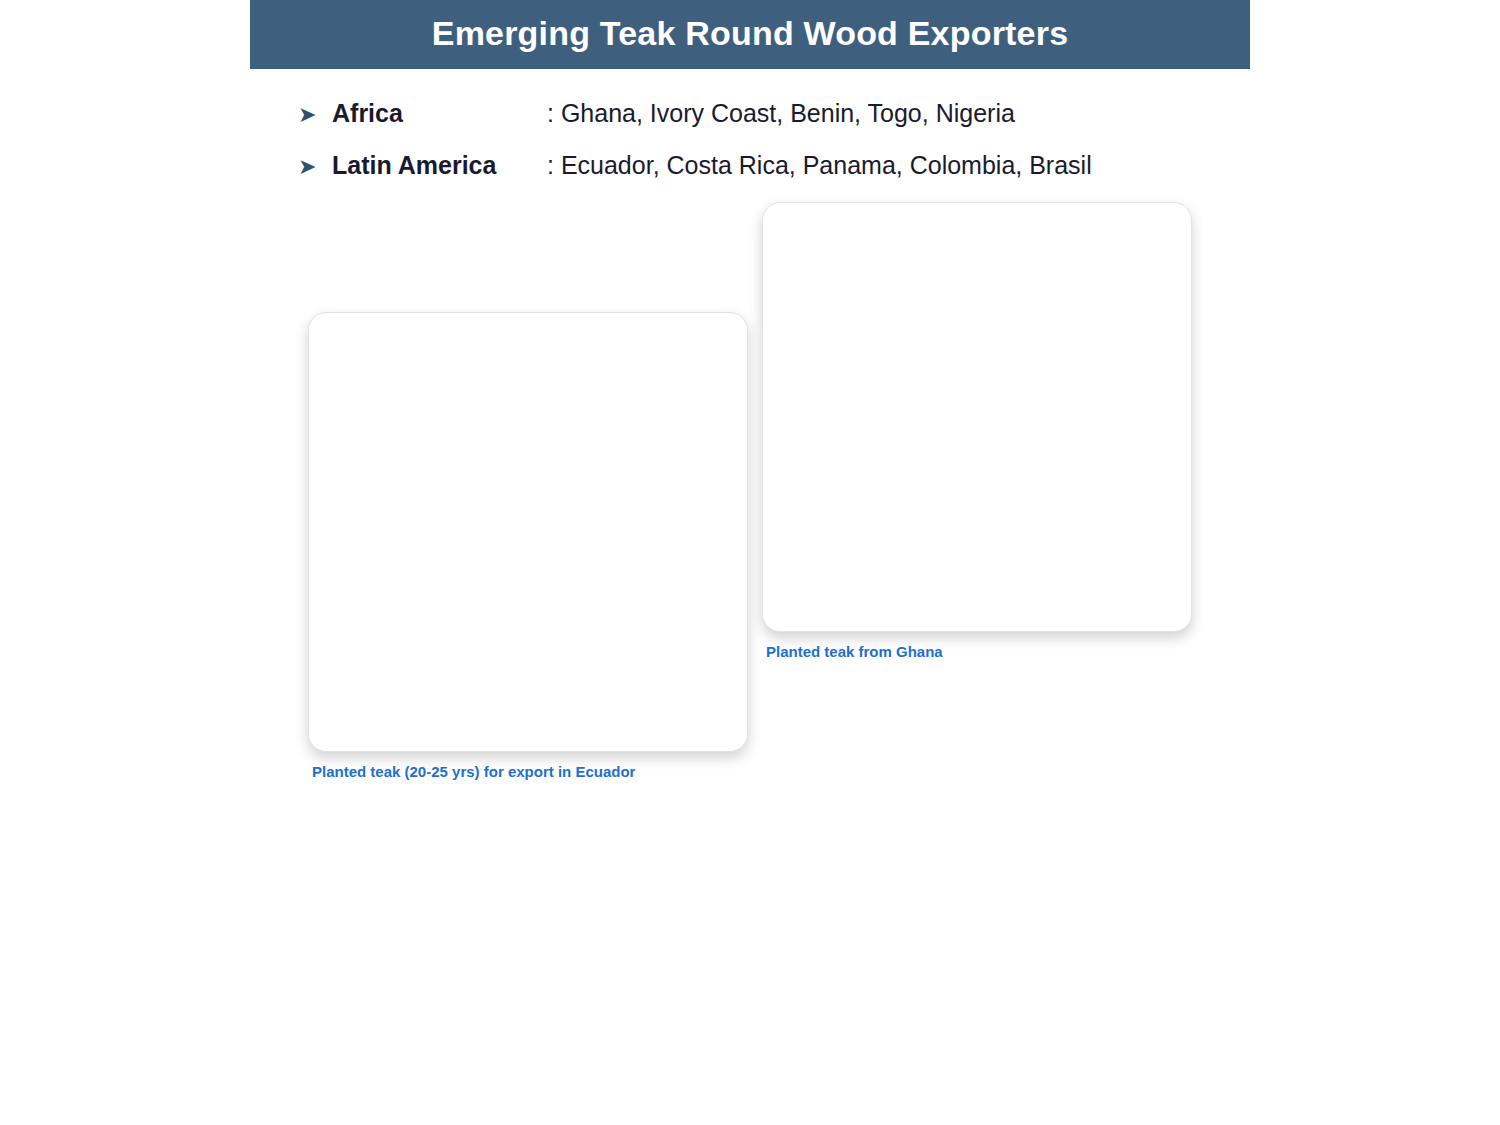Emerging Teak Round Wood Exporters
➤ Africa : Ghana, Ivory Coast, Benin, Togo, Nigeria
➤ Latin America : Ecuador, Costa Rica, Panama, Colombia, Brasil
Planted teak from Ghana
Planted teak (20-25 yrs) for export in Ecuador